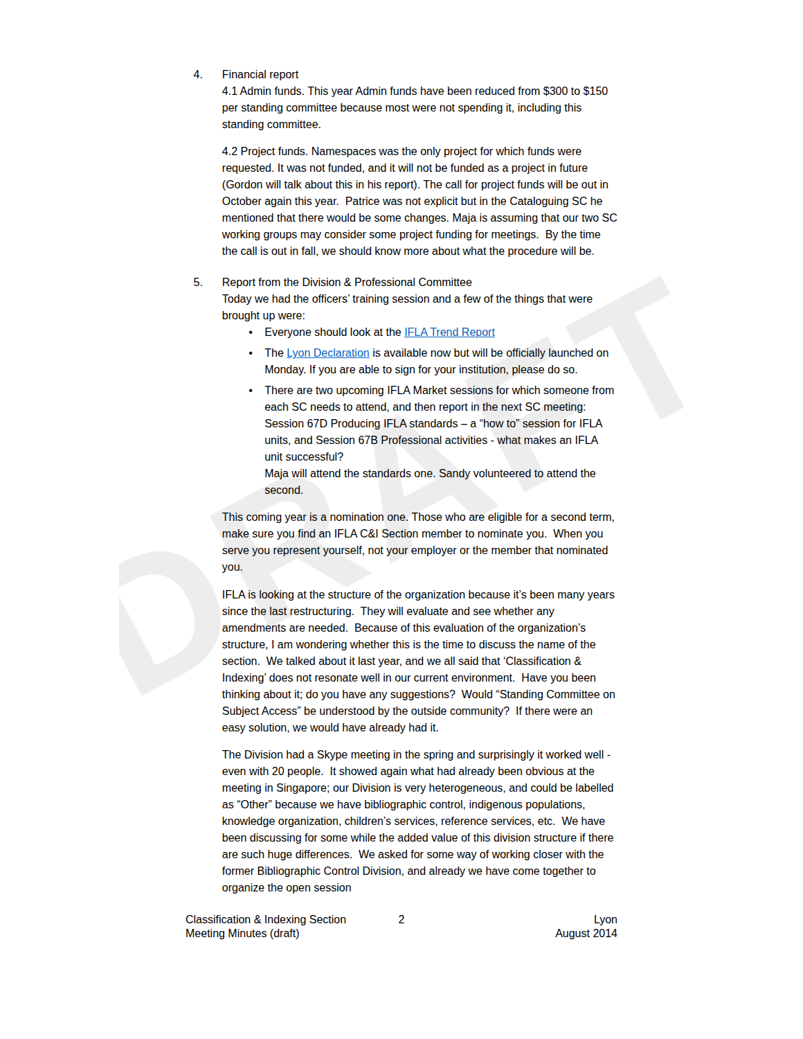DRAFT
4. Financial report
4.1 Admin funds. This year Admin funds have been reduced from $300 to $150 per standing committee because most were not spending it, including this standing committee.
4.2 Project funds. Namespaces was the only project for which funds were requested. It was not funded, and it will not be funded as a project in future (Gordon will talk about this in his report). The call for project funds will be out in October again this year. Patrice was not explicit but in the Cataloguing SC he mentioned that there would be some changes. Maja is assuming that our two SC working groups may consider some project funding for meetings. By the time the call is out in fall, we should know more about what the procedure will be.
5. Report from the Division & Professional Committee
Today we had the officers’ training session and a few of the things that were brought up were:
Everyone should look at the IFLA Trend Report
The Lyon Declaration is available now but will be officially launched on Monday. If you are able to sign for your institution, please do so.
There are two upcoming IFLA Market sessions for which someone from each SC needs to attend, and then report in the next SC meeting: Session 67D Producing IFLA standards – a “how to” session for IFLA units, and Session 67B Professional activities - what makes an IFLA unit successful?
Maja will attend the standards one. Sandy volunteered to attend the second.
This coming year is a nomination one. Those who are eligible for a second term, make sure you find an IFLA C&I Section member to nominate you. When you serve you represent yourself, not your employer or the member that nominated you.
IFLA is looking at the structure of the organization because it’s been many years since the last restructuring. They will evaluate and see whether any amendments are needed. Because of this evaluation of the organization’s structure, I am wondering whether this is the time to discuss the name of the section. We talked about it last year, and we all said that ‘Classification & Indexing’ does not resonate well in our current environment. Have you been thinking about it; do you have any suggestions? Would “Standing Committee on Subject Access” be understood by the outside community? If there were an easy solution, we would have already had it.
The Division had a Skype meeting in the spring and surprisingly it worked well - even with 20 people. It showed again what had already been obvious at the meeting in Singapore; our Division is very heterogeneous, and could be labelled as “Other” because we have bibliographic control, indigenous populations, knowledge organization, children’s services, reference services, etc. We have been discussing for some while the added value of this division structure if there are such huge differences. We asked for some way of working closer with the former Bibliographic Control Division, and already we have come together to organize the open session
| Classification & Indexing Section Meeting Minutes (draft) | 2 | Lyon August 2014 |